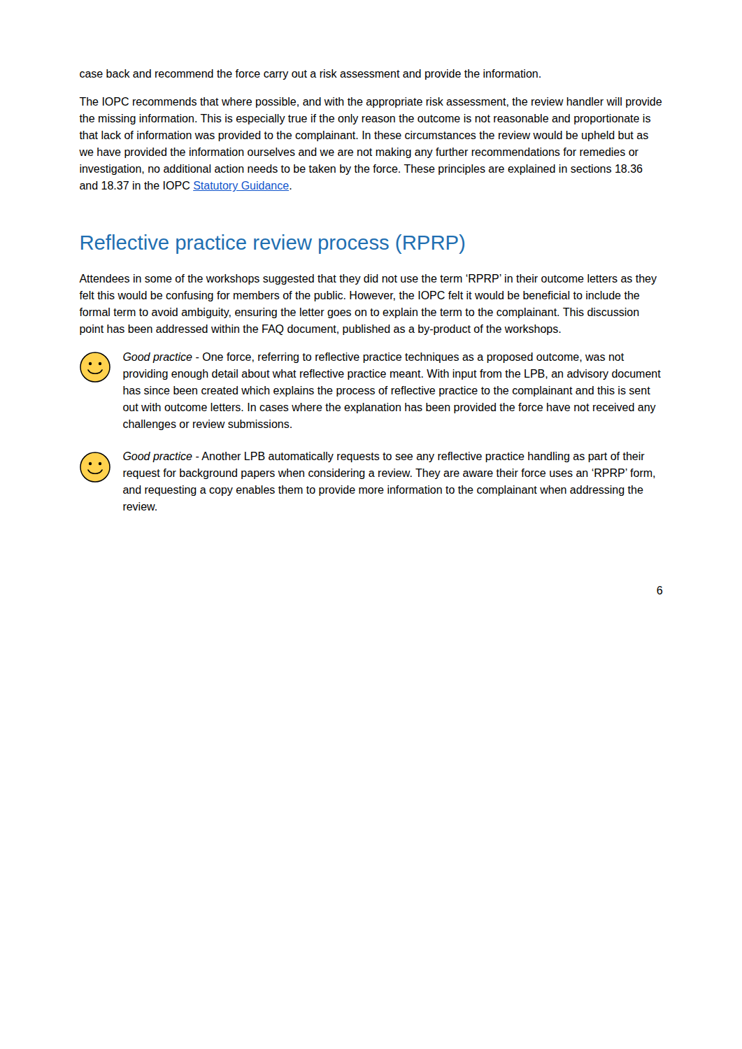case back and recommend the force carry out a risk assessment and provide the information.
The IOPC recommends that where possible, and with the appropriate risk assessment, the review handler will provide the missing information. This is especially true if the only reason the outcome is not reasonable and proportionate is that lack of information was provided to the complainant. In these circumstances the review would be upheld but as we have provided the information ourselves and we are not making any further recommendations for remedies or investigation, no additional action needs to be taken by the force. These principles are explained in sections 18.36 and 18.37 in the IOPC Statutory Guidance.
Reflective practice review process (RPRP)
Attendees in some of the workshops suggested that they did not use the term ‘RPRP’ in their outcome letters as they felt this would be confusing for members of the public. However, the IOPC felt it would be beneficial to include the formal term to avoid ambiguity, ensuring the letter goes on to explain the term to the complainant. This discussion point has been addressed within the FAQ document, published as a by-product of the workshops.
Good practice - One force, referring to reflective practice techniques as a proposed outcome, was not providing enough detail about what reflective practice meant. With input from the LPB, an advisory document has since been created which explains the process of reflective practice to the complainant and this is sent out with outcome letters. In cases where the explanation has been provided the force have not received any challenges or review submissions.
Good practice - Another LPB automatically requests to see any reflective practice handling as part of their request for background papers when considering a review. They are aware their force uses an ‘RPRP’ form, and requesting a copy enables them to provide more information to the complainant when addressing the review.
6